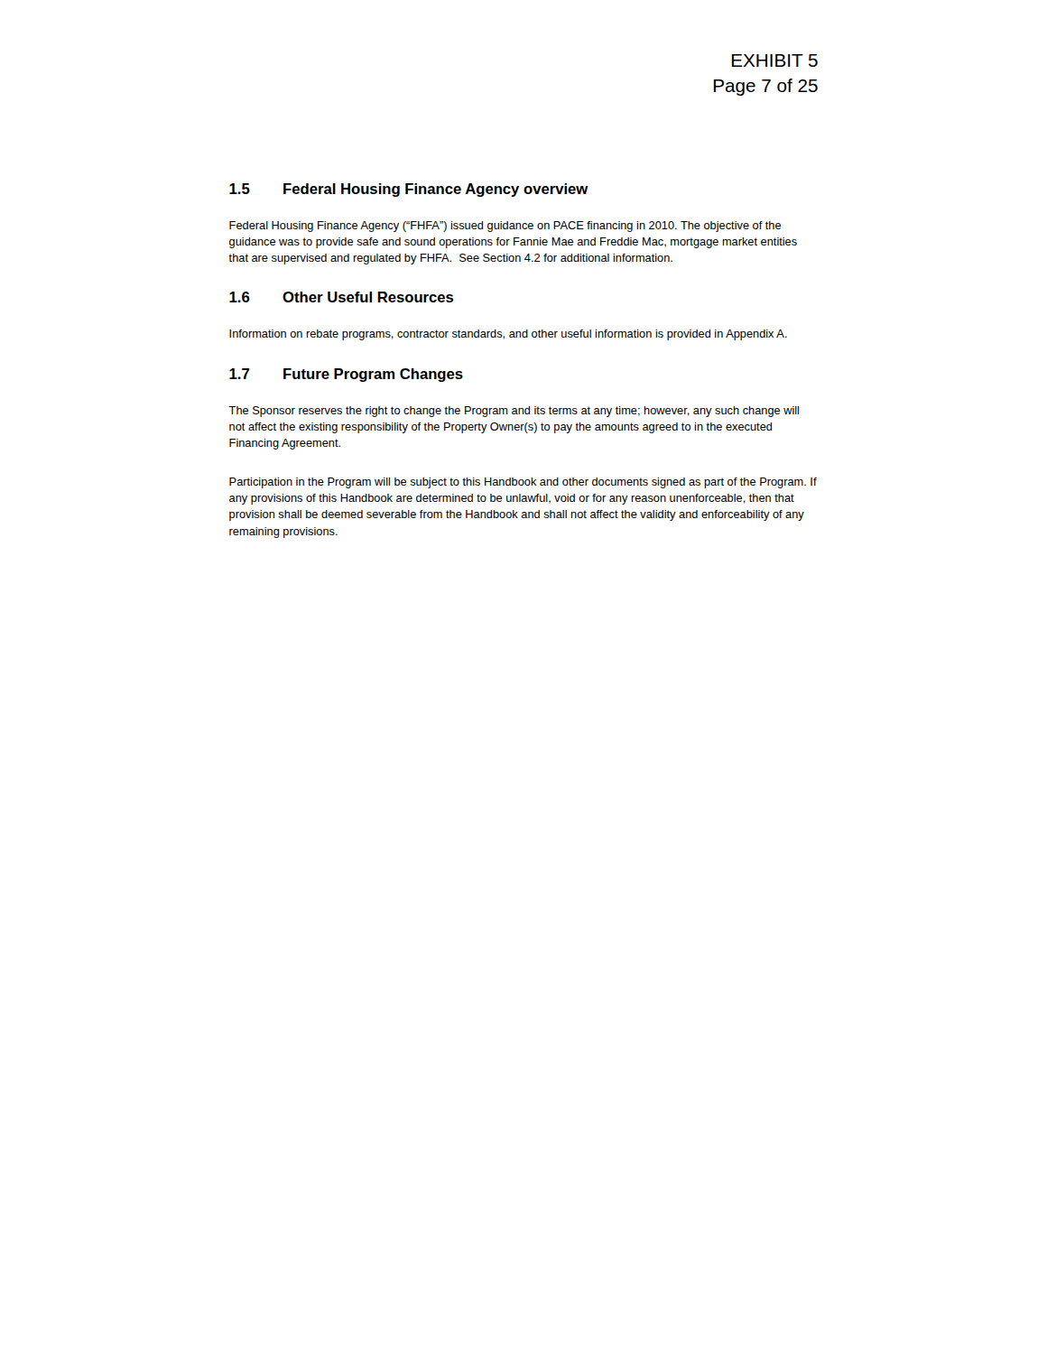EXHIBIT 5
Page 7 of 25
1.5 Federal Housing Finance Agency overview
Federal Housing Finance Agency (“FHFA”) issued guidance on PACE financing in 2010. The objective of the guidance was to provide safe and sound operations for Fannie Mae and Freddie Mac, mortgage market entities that are supervised and regulated by FHFA. See Section 4.2 for additional information.
1.6 Other Useful Resources
Information on rebate programs, contractor standards, and other useful information is provided in Appendix A.
1.7 Future Program Changes
The Sponsor reserves the right to change the Program and its terms at any time; however, any such change will not affect the existing responsibility of the Property Owner(s) to pay the amounts agreed to in the executed Financing Agreement.
Participation in the Program will be subject to this Handbook and other documents signed as part of the Program. If any provisions of this Handbook are determined to be unlawful, void or for any reason unenforceable, then that provision shall be deemed severable from the Handbook and shall not affect the validity and enforceability of any remaining provisions.